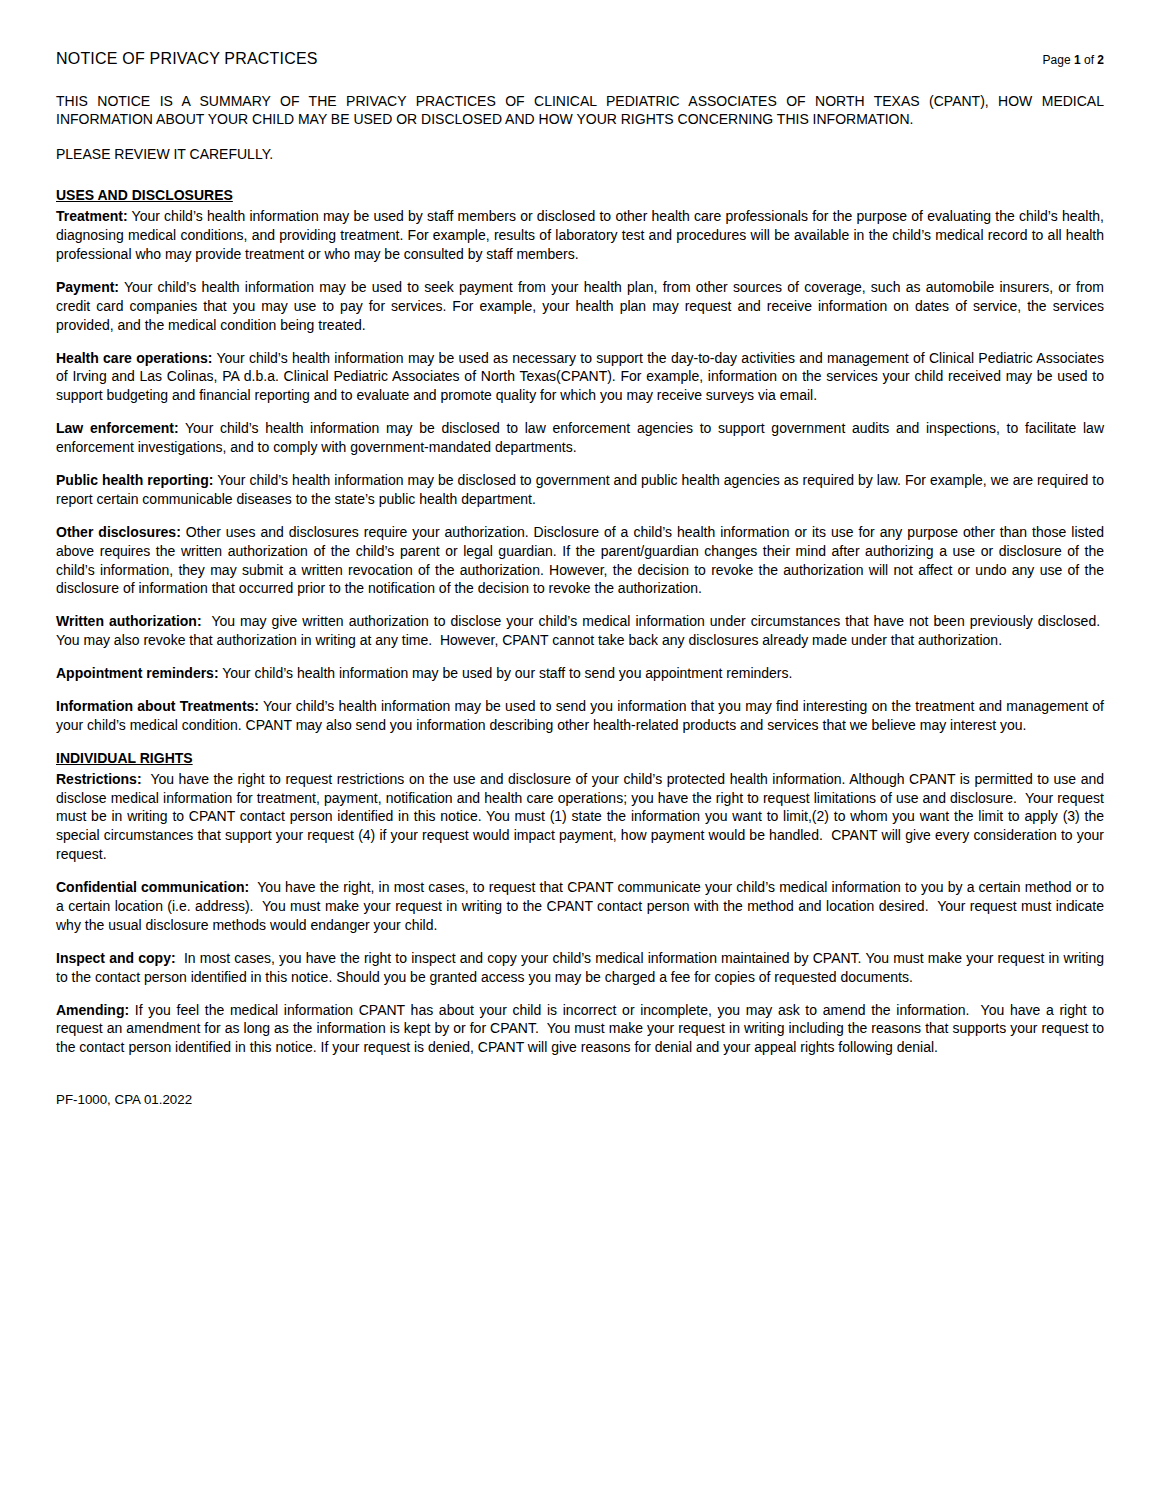NOTICE OF PRIVACY PRACTICES
Page 1 of 2
THIS NOTICE IS A SUMMARY OF THE PRIVACY PRACTICES OF CLINICAL PEDIATRIC ASSOCIATES OF NORTH TEXAS (CPANT), HOW MEDICAL INFORMATION ABOUT YOUR CHILD MAY BE USED OR DISCLOSED AND HOW YOUR RIGHTS CONCERNING THIS INFORMATION.
PLEASE REVIEW IT CAREFULLY.
USES AND DISCLOSURES
Treatment: Your child’s health information may be used by staff members or disclosed to other health care professionals for the purpose of evaluating the child’s health, diagnosing medical conditions, and providing treatment. For example, results of laboratory test and procedures will be available in the child’s medical record to all health professional who may provide treatment or who may be consulted by staff members.
Payment: Your child’s health information may be used to seek payment from your health plan, from other sources of coverage, such as automobile insurers, or from credit card companies that you may use to pay for services. For example, your health plan may request and receive information on dates of service, the services provided, and the medical condition being treated.
Health care operations: Your child’s health information may be used as necessary to support the day-to-day activities and management of Clinical Pediatric Associates of Irving and Las Colinas, PA d.b.a. Clinical Pediatric Associates of North Texas(CPANT). For example, information on the services your child received may be used to support budgeting and financial reporting and to evaluate and promote quality for which you may receive surveys via email.
Law enforcement: Your child’s health information may be disclosed to law enforcement agencies to support government audits and inspections, to facilitate law enforcement investigations, and to comply with government-mandated departments.
Public health reporting: Your child’s health information may be disclosed to government and public health agencies as required by law. For example, we are required to report certain communicable diseases to the state’s public health department.
Other disclosures: Other uses and disclosures require your authorization. Disclosure of a child’s health information or its use for any purpose other than those listed above requires the written authorization of the child’s parent or legal guardian. If the parent/guardian changes their mind after authorizing a use or disclosure of the child’s information, they may submit a written revocation of the authorization. However, the decision to revoke the authorization will not affect or undo any use of the disclosure of information that occurred prior to the notification of the decision to revoke the authorization.
Written authorization: You may give written authorization to disclose your child’s medical information under circumstances that have not been previously disclosed. You may also revoke that authorization in writing at any time. However, CPANT cannot take back any disclosures already made under that authorization.
Appointment reminders: Your child’s health information may be used by our staff to send you appointment reminders.
Information about Treatments: Your child’s health information may be used to send you information that you may find interesting on the treatment and management of your child’s medical condition. CPANT may also send you information describing other health-related products and services that we believe may interest you.
INDIVIDUAL RIGHTS
Restrictions: You have the right to request restrictions on the use and disclosure of your child’s protected health information. Although CPANT is permitted to use and disclose medical information for treatment, payment, notification and health care operations; you have the right to request limitations of use and disclosure. Your request must be in writing to CPANT contact person identified in this notice. You must (1) state the information you want to limit,(2) to whom you want the limit to apply (3) the special circumstances that support your request (4) if your request would impact payment, how payment would be handled. CPANT will give every consideration to your request.
Confidential communication: You have the right, in most cases, to request that CPANT communicate your child’s medical information to you by a certain method or to a certain location (i.e. address). You must make your request in writing to the CPANT contact person with the method and location desired. Your request must indicate why the usual disclosure methods would endanger your child.
Inspect and copy: In most cases, you have the right to inspect and copy your child’s medical information maintained by CPANT. You must make your request in writing to the contact person identified in this notice. Should you be granted access you may be charged a fee for copies of requested documents.
Amending: If you feel the medical information CPANT has about your child is incorrect or incomplete, you may ask to amend the information. You have a right to request an amendment for as long as the information is kept by or for CPANT. You must make your request in writing including the reasons that supports your request to the contact person identified in this notice. If your request is denied, CPANT will give reasons for denial and your appeal rights following denial.
PF-1000, CPA 01.2022